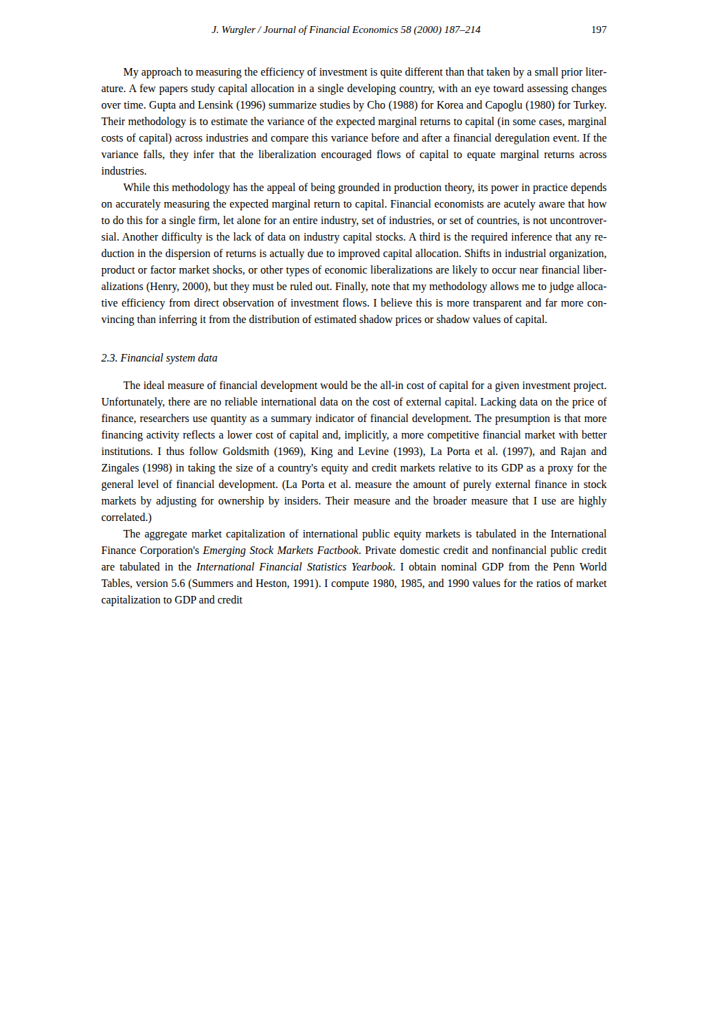J. Wurgler / Journal of Financial Economics 58 (2000) 187–214 197
My approach to measuring the efficiency of investment is quite different than that taken by a small prior literature. A few papers study capital allocation in a single developing country, with an eye toward assessing changes over time. Gupta and Lensink (1996) summarize studies by Cho (1988) for Korea and Capoglu (1980) for Turkey. Their methodology is to estimate the variance of the expected marginal returns to capital (in some cases, marginal costs of capital) across industries and compare this variance before and after a financial deregulation event. If the variance falls, they infer that the liberalization encouraged flows of capital to equate marginal returns across industries.
While this methodology has the appeal of being grounded in production theory, its power in practice depends on accurately measuring the expected marginal return to capital. Financial economists are acutely aware that how to do this for a single firm, let alone for an entire industry, set of industries, or set of countries, is not uncontroversial. Another difficulty is the lack of data on industry capital stocks. A third is the required inference that any reduction in the dispersion of returns is actually due to improved capital allocation. Shifts in industrial organization, product or factor market shocks, or other types of economic liberalizations are likely to occur near financial liberalizations (Henry, 2000), but they must be ruled out. Finally, note that my methodology allows me to judge allocative efficiency from direct observation of investment flows. I believe this is more transparent and far more convincing than inferring it from the distribution of estimated shadow prices or shadow values of capital.
2.3. Financial system data
The ideal measure of financial development would be the all-in cost of capital for a given investment project. Unfortunately, there are no reliable international data on the cost of external capital. Lacking data on the price of finance, researchers use quantity as a summary indicator of financial development. The presumption is that more financing activity reflects a lower cost of capital and, implicitly, a more competitive financial market with better institutions. I thus follow Goldsmith (1969), King and Levine (1993), La Porta et al. (1997), and Rajan and Zingales (1998) in taking the size of a country's equity and credit markets relative to its GDP as a proxy for the general level of financial development. (La Porta et al. measure the amount of purely external finance in stock markets by adjusting for ownership by insiders. Their measure and the broader measure that I use are highly correlated.)
The aggregate market capitalization of international public equity markets is tabulated in the International Finance Corporation's Emerging Stock Markets Factbook. Private domestic credit and nonfinancial public credit are tabulated in the International Financial Statistics Yearbook. I obtain nominal GDP from the Penn World Tables, version 5.6 (Summers and Heston, 1991). I compute 1980, 1985, and 1990 values for the ratios of market capitalization to GDP and credit